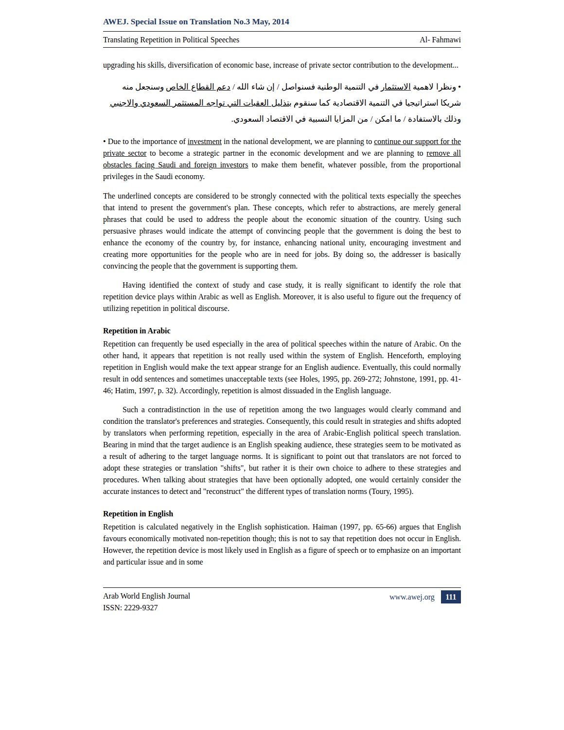AWEJ. Special Issue on Translation No.3 May, 2014
Translating Repetition in Political Speeches Al- Fahmawi
upgrading his skills, diversification of economic base, increase of private sector contribution to the development...
• ونظرا لاهمية الاستثمار في التنمية الوطنية فسنواصل / إن شاء الله / دعم القطاع الخاص وسنجعل منه شريكا استراتيجيا في التنمية الاقتصادية كما سنقوم بتذليل العقبات التي تواجه المستثمر السعودي والاجنبي وذلك بالاستفادة / ما امكن / من المزايا النسبية في الاقتصاد السعودي.
• Due to the importance of investment in the national development, we are planning to continue our support for the private sector to become a strategic partner in the economic development and we are planning to remove all obstacles facing Saudi and foreign investors to make them benefit, whatever possible, from the proportional privileges in the Saudi economy.
The underlined concepts are considered to be strongly connected with the political texts especially the speeches that intend to present the government's plan. These concepts, which refer to abstractions, are merely general phrases that could be used to address the people about the economic situation of the country. Using such persuasive phrases would indicate the attempt of convincing people that the government is doing the best to enhance the economy of the country by, for instance, enhancing national unity, encouraging investment and creating more opportunities for the people who are in need for jobs. By doing so, the addresser is basically convincing the people that the government is supporting them.
Having identified the context of study and case study, it is really significant to identify the role that repetition device plays within Arabic as well as English. Moreover, it is also useful to figure out the frequency of utilizing repetition in political discourse.
Repetition in Arabic
Repetition can frequently be used especially in the area of political speeches within the nature of Arabic. On the other hand, it appears that repetition is not really used within the system of English. Henceforth, employing repetition in English would make the text appear strange for an English audience. Eventually, this could normally result in odd sentences and sometimes unacceptable texts (see Holes, 1995, pp. 269-272; Johnstone, 1991, pp. 41-46; Hatim, 1997, p. 32). Accordingly, repetition is almost dissuaded in the English language.
Such a contradistinction in the use of repetition among the two languages would clearly command and condition the translator's preferences and strategies. Consequently, this could result in strategies and shifts adopted by translators when performing repetition, especially in the area of Arabic-English political speech translation. Bearing in mind that the target audience is an English speaking audience, these strategies seem to be motivated as a result of adhering to the target language norms. It is significant to point out that translators are not forced to adopt these strategies or translation "shifts", but rather it is their own choice to adhere to these strategies and procedures. When talking about strategies that have been optionally adopted, one would certainly consider the accurate instances to detect and "reconstruct" the different types of translation norms (Toury, 1995).
Repetition in English
Repetition is calculated negatively in the English sophistication. Haiman (1997, pp. 65-66) argues that English favours economically motivated non-repetition though; this is not to say that repetition does not occur in English. However, the repetition device is most likely used in English as a figure of speech or to emphasize on an important and particular issue and in some
Arab World English Journal
ISSN: 2229-9327
www.awej.org 111